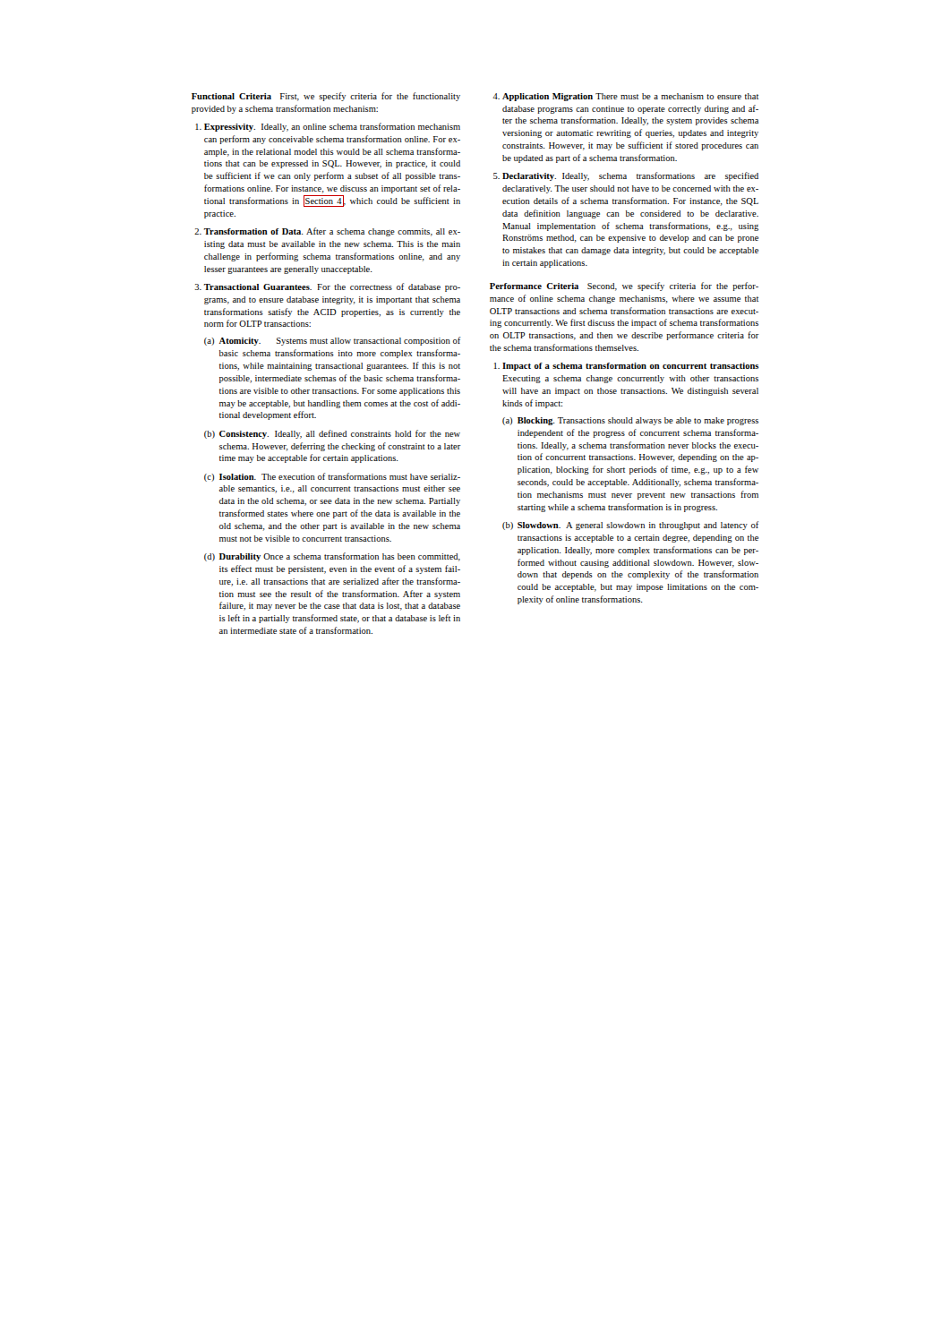Functional Criteria First, we specify criteria for the functionality provided by a schema transformation mechanism:
Expressivity. Ideally, an online schema transformation mechanism can perform any conceivable schema transformation online. For example, in the relational model this would be all schema transformations that can be expressed in SQL. However, in practice, it could be sufficient if we can only perform a subset of all possible transformations online. For instance, we discuss an important set of relational transformations in Section 4, which could be sufficient in practice.
Transformation of Data. After a schema change commits, all existing data must be available in the new schema. This is the main challenge in performing schema transformations online, and any lesser guarantees are generally unacceptable.
Transactional Guarantees. For the correctness of database programs, and to ensure database integrity, it is important that schema transformations satisfy the ACID properties, as is currently the norm for OLTP transactions:
Atomicity. Systems must allow transactional composition of basic schema transformations into more complex transformations, while maintaining transactional guarantees. If this is not possible, intermediate schemas of the basic schema transformations are visible to other transactions. For some applications this may be acceptable, but handling them comes at the cost of additional development effort.
Consistency. Ideally, all defined constraints hold for the new schema. However, deferring the checking of constraint to a later time may be acceptable for certain applications.
Isolation. The execution of transformations must have serializable semantics, i.e., all concurrent transactions must either see data in the old schema, or see data in the new schema. Partially transformed states where one part of the data is available in the old schema, and the other part is available in the new schema must not be visible to concurrent transactions.
Durability Once a schema transformation has been committed, its effect must be persistent, even in the event of a system failure, i.e. all transactions that are serialized after the transformation must see the result of the transformation. After a system failure, it may never be the case that data is lost, that a database is left in a partially transformed state, or that a database is left in an intermediate state of a transformation.
Application Migration There must be a mechanism to ensure that database programs can continue to operate correctly during and after the schema transformation. Ideally, the system provides schema versioning or automatic rewriting of queries, updates and integrity constraints. However, it may be sufficient if stored procedures can be updated as part of a schema transformation.
Declarativity. Ideally, schema transformations are specified declaratively. The user should not have to be concerned with the execution details of a schema transformation. For instance, the SQL data definition language can be considered to be declarative. Manual implementation of schema transformations, e.g., using Ronströms method, can be expensive to develop and can be prone to mistakes that can damage data integrity, but could be acceptable in certain applications.
Performance Criteria Second, we specify criteria for the performance of online schema change mechanisms, where we assume that OLTP transactions and schema transformation transactions are executing concurrently. We first discuss the impact of schema transformations on OLTP transactions, and then we describe performance criteria for the schema transformations themselves.
Impact of a schema transformation on concurrent transactions Executing a schema change concurrently with other transactions will have an impact on those transactions. We distinguish several kinds of impact:
Blocking. Transactions should always be able to make progress independent of the progress of concurrent schema transformations. Ideally, a schema transformation never blocks the execution of concurrent transactions. However, depending on the application, blocking for short periods of time, e.g., up to a few seconds, could be acceptable. Additionally, schema transformation mechanisms must never prevent new transactions from starting while a schema transformation is in progress.
Slowdown. A general slowdown in throughput and latency of transactions is acceptable to a certain degree, depending on the application. Ideally, more complex transformations can be performed without causing additional slowdown. However, slowdown that depends on the complexity of the transformation could be acceptable, but may impose limitations on the complexity of online transformations.